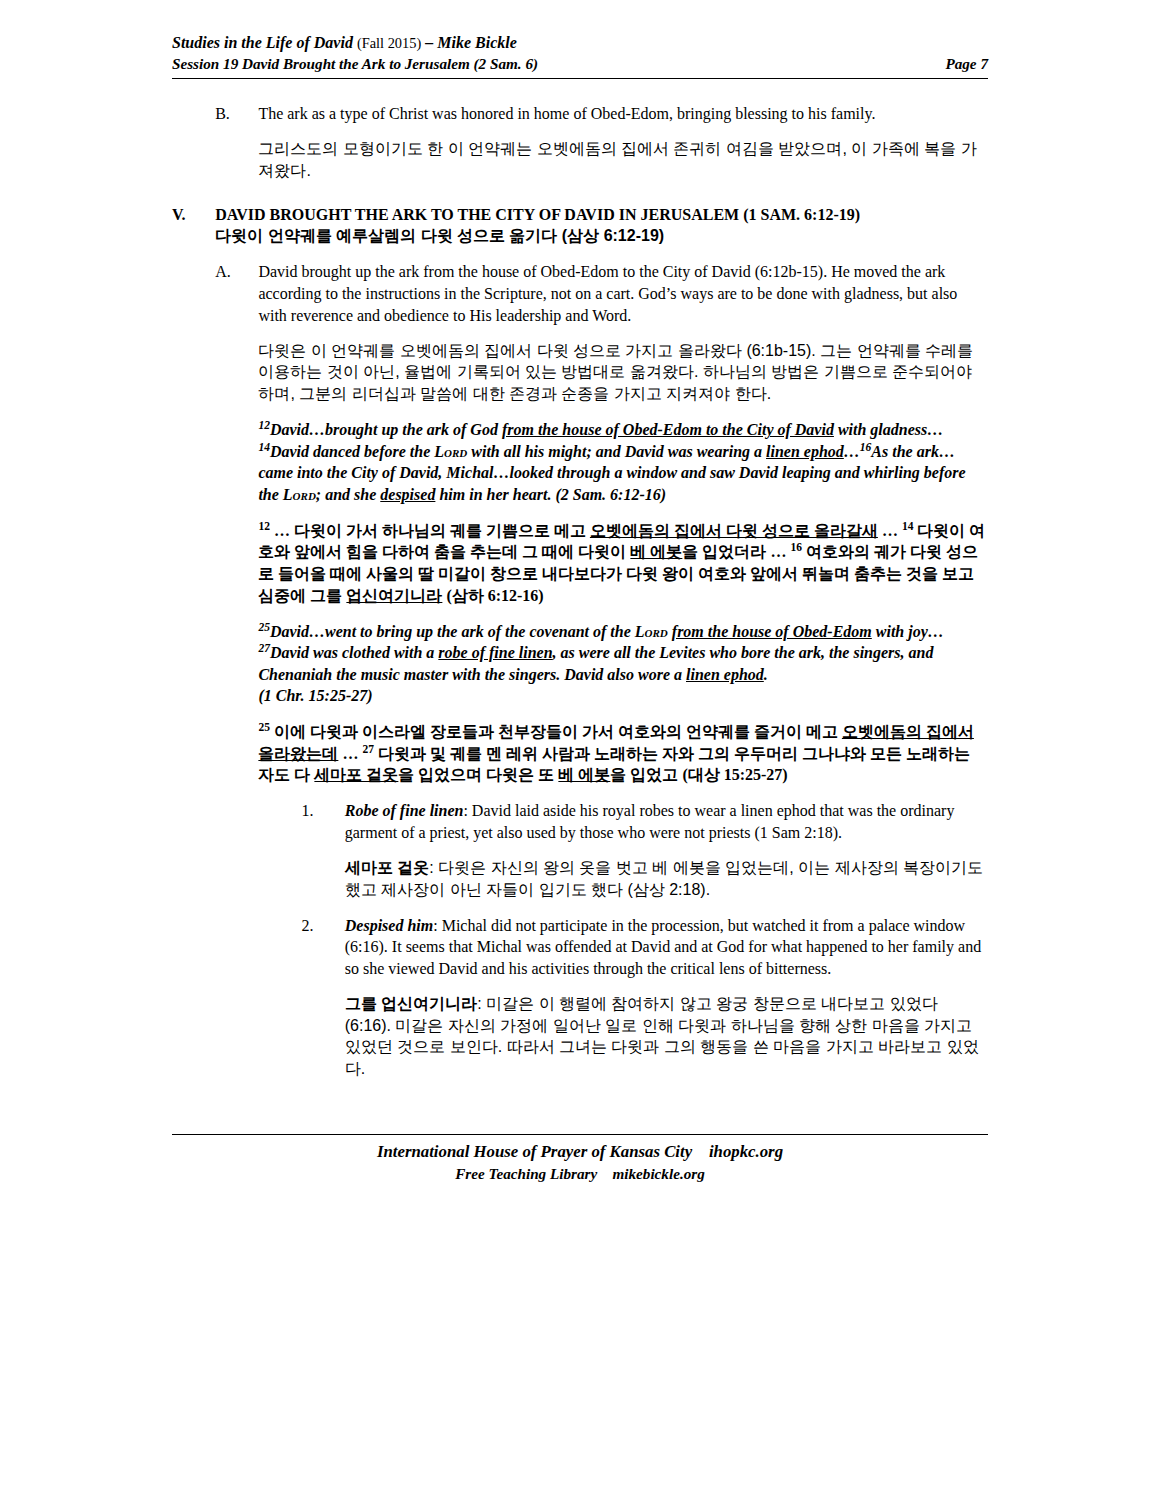Studies in the Life of David (Fall 2015) – Mike Bickle
Session 19 David Brought the Ark to Jerusalem (2 Sam. 6)
Page 7
B.
The ark as a type of Christ was honored in home of Obed-Edom, bringing blessing to his family.
그리스도의 모형이기도 한 이 언약궤는 오벳에돔의 집에서 존귀히 여김을 받았으며, 이 가족에 복을 가져왔다.
V.
DAVID BROUGHT THE ARK TO THE CITY OF DAVID IN JERUSALEM (1 SAM. 6:12-19)
다윗이 언약궤를 예루살렘의 다윗 성으로 옮기다 (삼상 6:12-19)
A.
David brought up the ark from the house of Obed-Edom to the City of David (6:12b-15). He moved the ark according to the instructions in the Scripture, not on a cart. God’s ways are to be done with gladness, but also with reverence and obedience to His leadership and Word.
다윗은 이 언약궤를 오벳에돔의 집에서 다윗 성으로 가지고 올라왔다 (6:1b-15). 그는 언약궤를 수레를 이용하는 것이 아닌, 율법에 기록되어 있는 방법대로 옮겨왔다. 하나님의 방법은 기쁨으로 준수되어야 하며, 그분의 리더십과 말씀에 대한 존경과 순종을 가지고 지켜져야 한다.
12David…brought up the ark of God from the house of Obed-Edom to the City of David with gladness…14David danced before the Lord with all his might; and David was wearing a linen ephod…16As the ark…came into the City of David, Michal…looked through a window and saw David leaping and whirling before the Lord; and she despised him in her heart. (2 Sam. 6:12-16)
12 … 다윗이 가서 하나님의 궤를 기쁨으로 메고 오벳에돔의 집에서 다윗 성으로 올라갈새 … 14 다윗이 여호와 앞에서 힘을 다하여 춤을 추는데 그 때에 다윗이 베 에봇을 입었더라 … 16 여호와의 궤가 다윗 성으로 들어올 때에 사울의 딸 미갈이 창으로 내다보다가 다윗 왕이 여호와 앞에서 뛰놀며 춤추는 것을 보고 심중에 그를 업신여기니라 (삼하 6:12-16)
25David…went to bring up the ark of the covenant of the Lord from the house of Obed-Edom with joy…27David was clothed with a robe of fine linen, as were all the Levites who bore the ark, the singers, and Chenaniah the music master with the singers. David also wore a linen ephod.
(1 Chr. 15:25-27)
25 이에 다윗과 이스라엘 장로들과 천부장들이 가서 여호와의 언약궤를 즐거이 메고 오벳에돔의 집에서 올라왔는데 … 27 다윗과 및 궤를 멘 레위 사람과 노래하는 자와 그의 우두머리 그나냐와 모든 노래하는 자도 다 세마포 겉옷을 입었으며 다윗은 또 베 에봇을 입었고 (대상 15:25-27)
1.
Robe of fine linen: David laid aside his royal robes to wear a linen ephod that was the ordinary garment of a priest, yet also used by those who were not priests (1 Sam 2:18).
세마포 겉옷: 다윗은 자신의 왕의 옷을 벗고 베 에봇을 입었는데, 이는 제사장의 복장이기도 했고 제사장이 아닌 자들이 입기도 했다 (삼상 2:18).
2.
Despised him: Michal did not participate in the procession, but watched it from a palace window (6:16). It seems that Michal was offended at David and at God for what happened to her family and so she viewed David and his activities through the critical lens of bitterness.
그를 업신여기니라: 미갈은 이 행렬에 참여하지 않고 왕궁 창문으로 내다보고 있었다 (6:16). 미갈은 자신의 가정에 일어난 일로 인해 다윗과 하나님을 향해 상한 마음을 가지고 있었던 것으로 보인다. 따라서 그녀는 다윗과 그의 행동을 쓴 마음을 가지고 바라보고 있었다.
International House of Prayer of Kansas City ihopkc.org
Free Teaching Library mikebickle.org